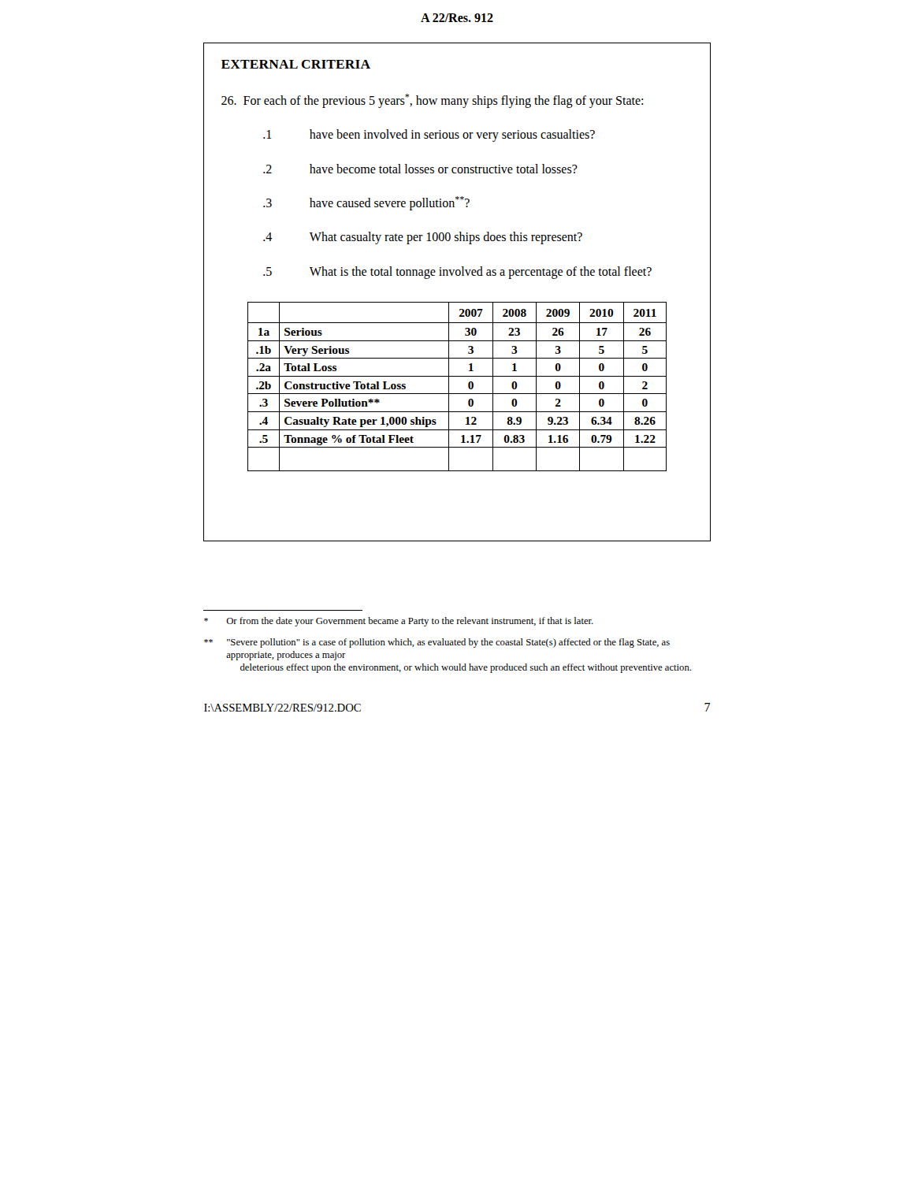A 22/Res. 912
EXTERNAL CRITERIA
26. For each of the previous 5 years*, how many ships flying the flag of your State:
.1
have been involved in serious or very serious casualties?
.2
have become total losses or constructive total losses?
.3
have caused severe pollution**?
.4
What casualty rate per 1000 ships does this represent?
.5
What is the total tonnage involved as a percentage of the total fleet?
| | | 2007 | 2008 | 2009 | 2010 | 2011 |
| --- | --- | --- | --- | --- | --- | --- |
| 1a | Serious | 30 | 23 | 26 | 17 | 26 |
| .1b | Very Serious | 3 | 3 | 3 | 5 | 5 |
| .2a | Total Loss | 1 | 1 | 0 | 0 | 0 |
| .2b | Constructive Total Loss | 0 | 0 | 0 | 0 | 2 |
| .3 | Severe Pollution** | 0 | 0 | 2 | 0 | 0 |
| .4 | Casualty Rate per 1,000 ships | 12 | 8.9 | 9.23 | 6.34 | 8.26 |
| .5 | Tonnage % of Total Fleet | 1.17 | 0.83 | 1.16 | 0.79 | 1.22 |
*
Or from the date your Government became a Party to the relevant instrument, if that is later.
**
"Severe pollution" is a case of pollution which, as evaluated by the coastal State(s) affected or the flag State, as appropriate, produces a majordeleterious effect upon the environment, or which would have produced such an effect without preventive action.
I:\ASSEMBLY/22/RES/912.DOC
7